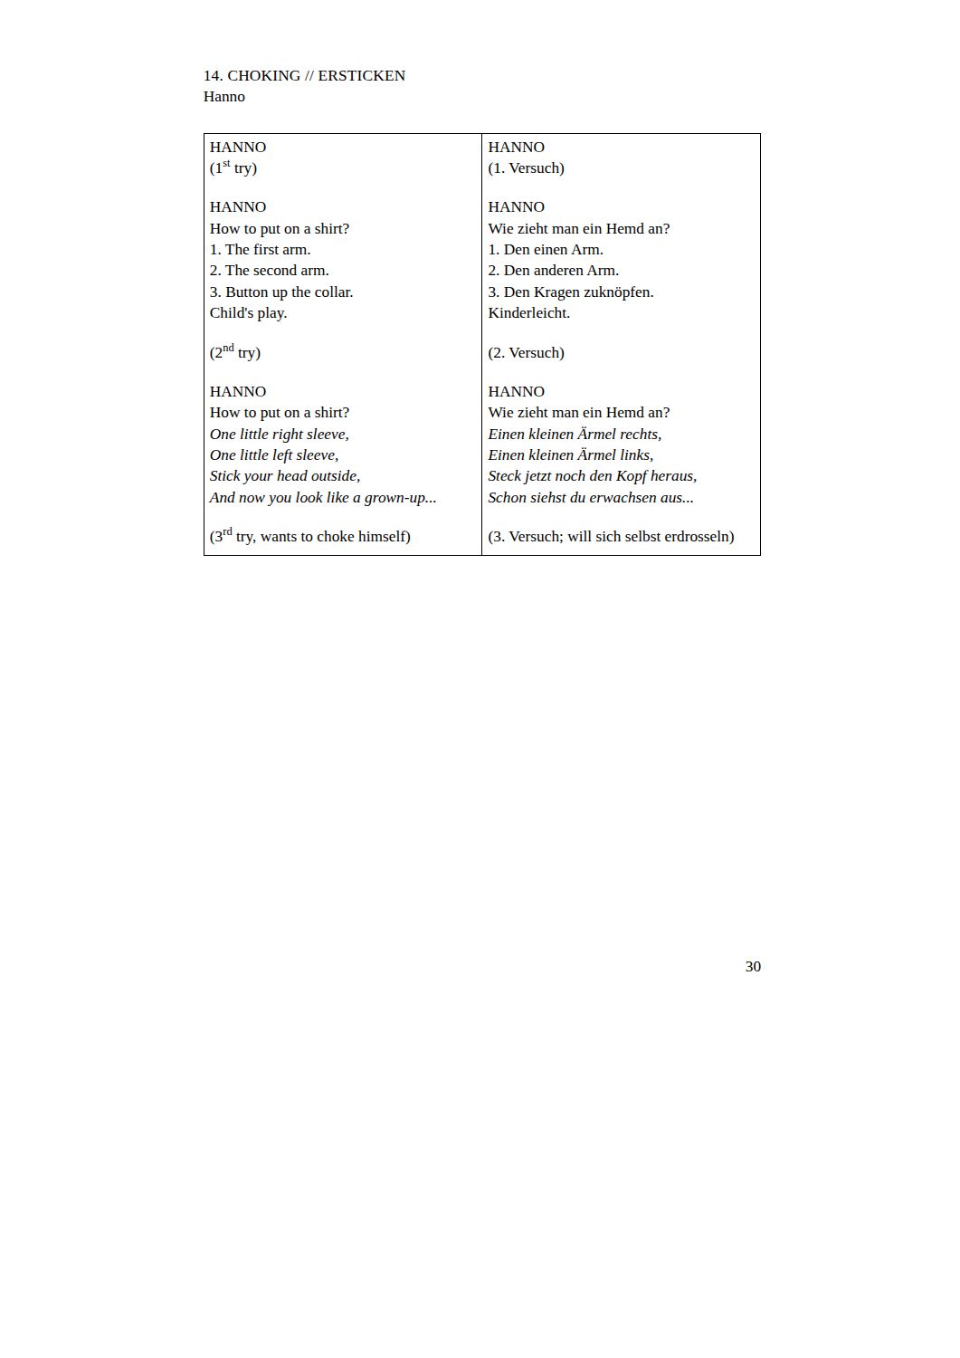14. CHOKING // ERSTICKEN
Hanno
| HANNO (1 st try) HANNO How to put on a shirt? 1. The first arm. 2. The second arm. 3. Button up the collar. Child's play. (2 nd try) HANNO How to put on a shirt? One little right sleeve, One little left sleeve, Stick your head outside, And now you look like a grown-up... (3 rd try, wants to choke himself) | HANNO (1. Versuch) HANNO Wie zieht man ein Hemd an? 1. Den einen Arm. 2. Den anderen Arm. 3. Den Kragen zuknöpfen. Kinderleicht. (2. Versuch) HANNO Wie zieht man ein Hemd an? Einen kleinen Ärmel rechts, Einen kleinen Ärmel links, Steck jetzt noch den Kopf heraus, Schon siehst du erwachsen aus... (3. Versuch; will sich selbst erdrosseln) |
30